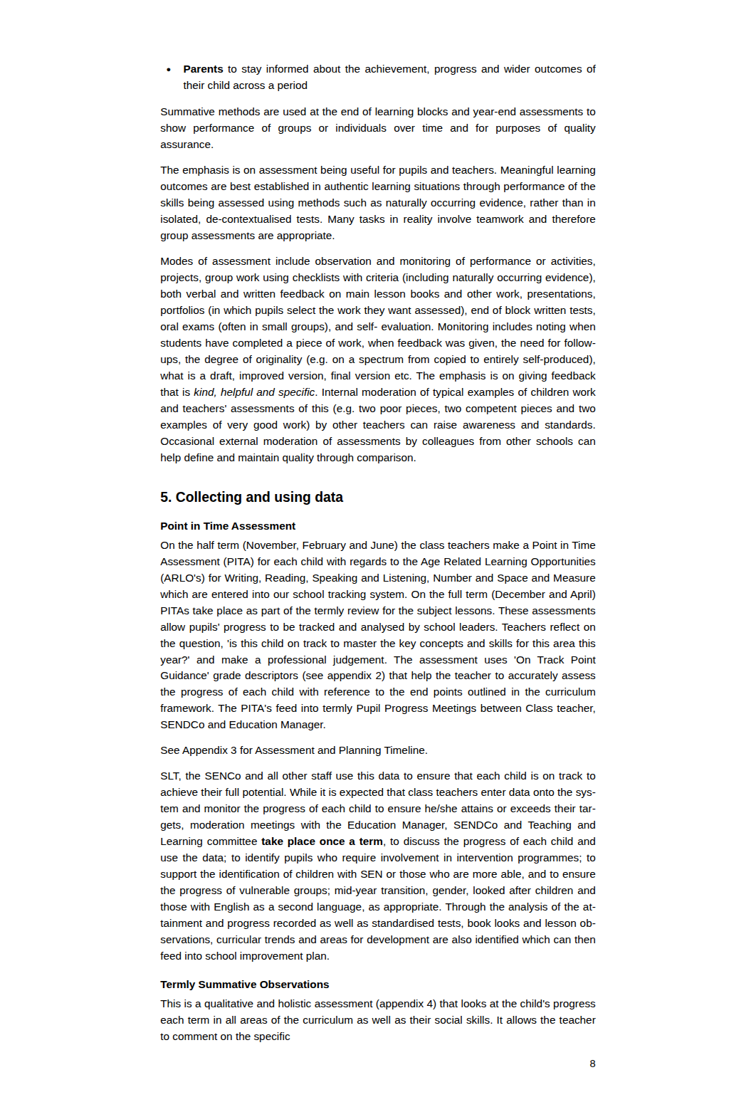Parents to stay informed about the achievement, progress and wider outcomes of their child across a period
Summative methods are used at the end of learning blocks and year-end assessments to show performance of groups or individuals over time and for purposes of quality assurance.
The emphasis is on assessment being useful for pupils and teachers. Meaningful learning outcomes are best established in authentic learning situations through performance of the skills being assessed using methods such as naturally occurring evidence, rather than in isolated, de-contextualised tests. Many tasks in reality involve teamwork and therefore group assessments are appropriate.
Modes of assessment include observation and monitoring of performance or activities, projects, group work using checklists with criteria (including naturally occurring evidence), both verbal and written feedback on main lesson books and other work, presentations, portfolios (in which pupils select the work they want assessed), end of block written tests, oral exams (often in small groups), and self- evaluation. Monitoring includes noting when students have completed a piece of work, when feedback was given, the need for follow-ups, the degree of originality (e.g. on a spectrum from copied to entirely self-produced), what is a draft, improved version, final version etc. The emphasis is on giving feedback that is kind, helpful and specific. Internal moderation of typical examples of children work and teachers' assessments of this (e.g. two poor pieces, two competent pieces and two examples of very good work) by other teachers can raise awareness and standards. Occasional external moderation of assessments by colleagues from other schools can help define and maintain quality through comparison.
5. Collecting and using data
Point in Time Assessment
On the half term (November, February and June) the class teachers make a Point in Time Assessment (PITA) for each child with regards to the Age Related Learning Opportunities (ARLO's) for Writing, Reading, Speaking and Listening, Number and Space and Measure which are entered into our school tracking system. On the full term (December and April) PITAs take place as part of the termly review for the subject lessons. These assessments allow pupils' progress to be tracked and analysed by school leaders. Teachers reflect on the question, 'is this child on track to master the key concepts and skills for this area this year?' and make a professional judgement. The assessment uses 'On Track Point Guidance' grade descriptors (see appendix 2) that help the teacher to accurately assess the progress of each child with reference to the end points outlined in the curriculum framework. The PITA's feed into termly Pupil Progress Meetings between Class teacher, SENDCo and Education Manager.
See Appendix 3 for Assessment and Planning Timeline.
SLT, the SENCo and all other staff use this data to ensure that each child is on track to achieve their full potential. While it is expected that class teachers enter data onto the system and monitor the progress of each child to ensure he/she attains or exceeds their targets, moderation meetings with the Education Manager, SENDCo and Teaching and Learning committee take place once a term, to discuss the progress of each child and use the data; to identify pupils who require involvement in intervention programmes; to support the identification of children with SEN or those who are more able, and to ensure the progress of vulnerable groups; mid-year transition, gender, looked after children and those with English as a second language, as appropriate. Through the analysis of the attainment and progress recorded as well as standardised tests, book looks and lesson observations, curricular trends and areas for development are also identified which can then feed into school improvement plan.
Termly Summative Observations
This is a qualitative and holistic assessment (appendix 4) that looks at the child's progress each term in all areas of the curriculum as well as their social skills. It allows the teacher to comment on the specific
8